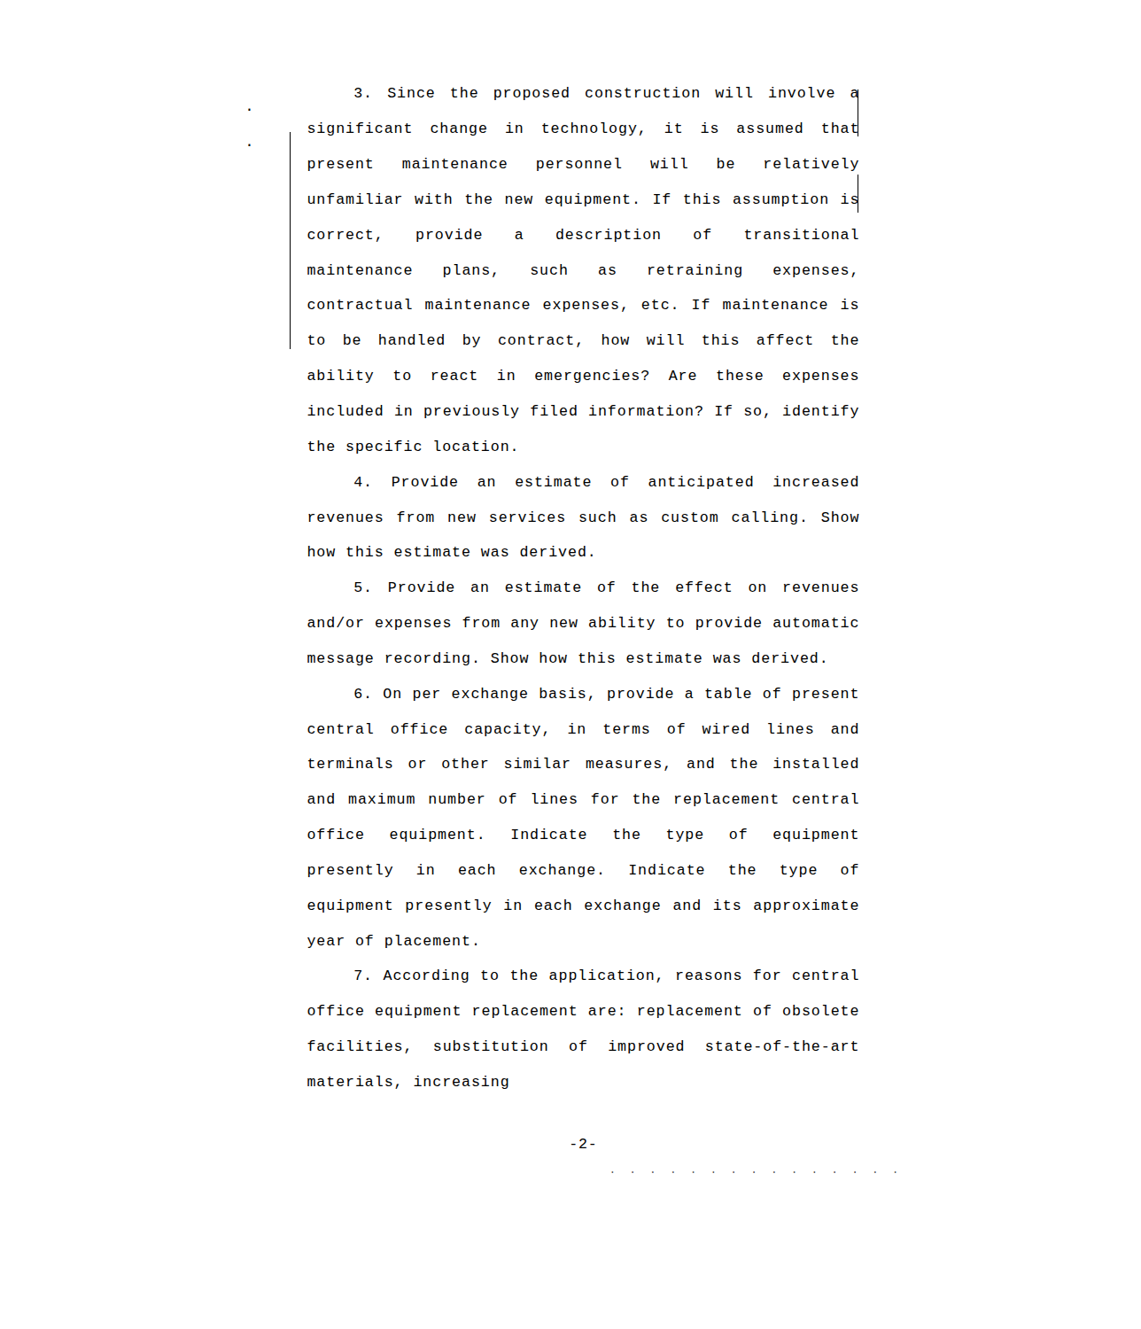.
.
3. Since the proposed construction will involve a significant change in technology, it is assumed that present maintenance personnel will be relatively unfamiliar with the new equipment. If this assumption is correct, provide a description of transitional maintenance plans, such as retraining expenses, contractual maintenance expenses, etc. If maintenance is to be handled by contract, how will this affect the ability to react in emergencies? Are these expenses included in previously filed information? If so, identify the specific location.
4. Provide an estimate of anticipated increased revenues from new services such as custom calling. Show how this estimate was derived.
5. Provide an estimate of the effect on revenues and/or expenses from any new ability to provide automatic message recording. Show how this estimate was derived.
6. On per exchange basis, provide a table of present central office capacity, in terms of wired lines and terminals or other similar measures, and the installed and maximum number of lines for the replacement central office equipment. Indicate the type of equipment presently in each exchange. Indicate the type of equipment presently in each exchange and its approximate year of placement.
7. According to the application, reasons for central office equipment replacement are: replacement of obsolete facilities, substitution of improved state-of-the-art materials, increasing
-2-
. . . . . . . . . . . . . . .